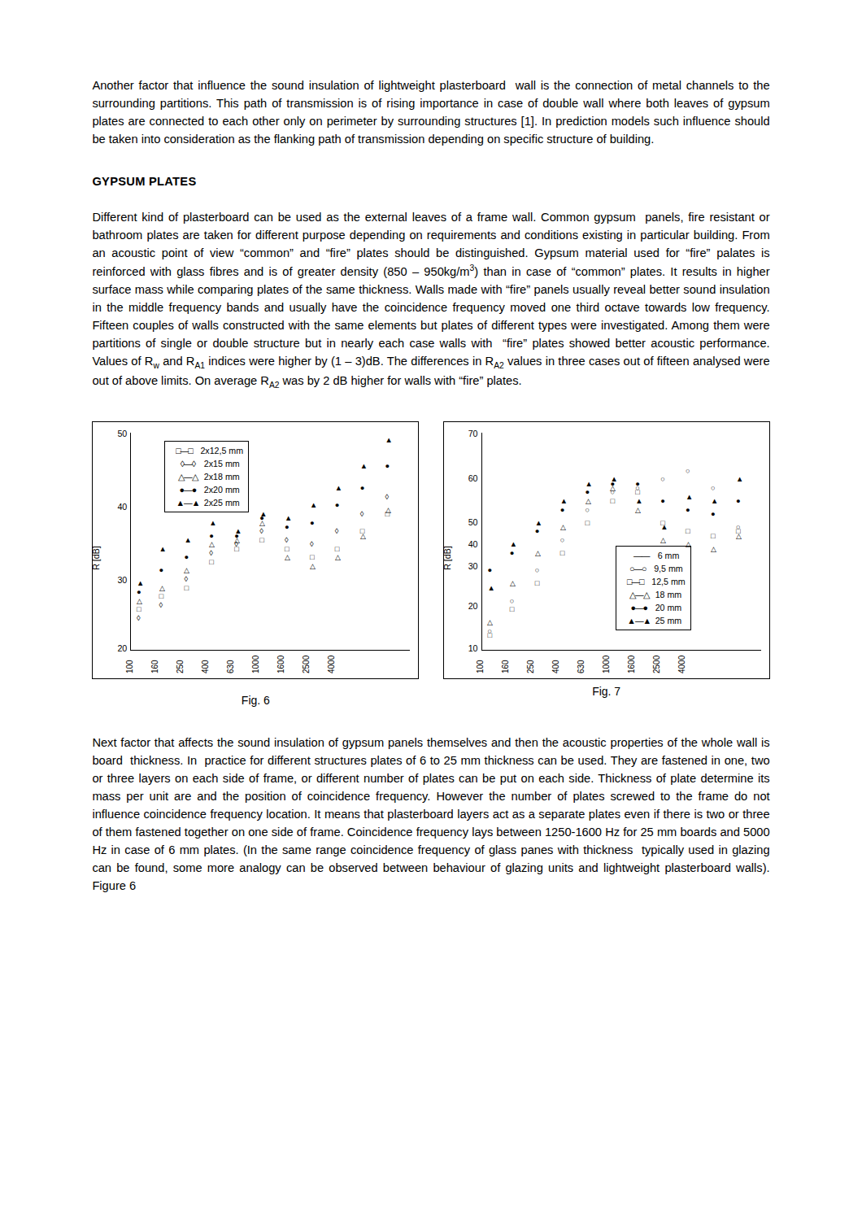Another factor that influence the sound insulation of lightweight plasterboard wall is the connection of metal channels to the surrounding partitions. This path of transmission is of rising importance in case of double wall where both leaves of gypsum plates are connected to each other only on perimeter by surrounding structures [1]. In prediction models such influence should be taken into consideration as the flanking path of transmission depending on specific structure of building.
GYPSUM PLATES
Different kind of plasterboard can be used as the external leaves of a frame wall. Common gypsum panels, fire resistant or bathroom plates are taken for different purpose depending on requirements and conditions existing in particular building. From an acoustic point of view “common” and “fire” plates should be distinguished. Gypsum material used for “fire” palates is reinforced with glass fibres and is of greater density (850 – 950kg/m3) than in case of “common” plates. It results in higher surface mass while comparing plates of the same thickness. Walls made with “fire” panels usually reveal better sound insulation in the middle frequency bands and usually have the coincidence frequency moved one third octave towards low frequency. Fifteen couples of walls constructed with the same elements but plates of different types were investigated. Among them were partitions of single or double structure but in nearly each case walls with “fire” plates showed better acoustic performance. Values of Rw and RA1 indices were higher by (1 – 3)dB. The differences in RA2 values in three cases out of fifteen analysed were out of above limits. On average RA2 was by 2 dB higher for walls with “fire” plates.
R [dB]
50 40 30 20
□—□ 2x12,5 mm
◊—◊ 2x15 mm
△—△ 2x18 mm
●—● 2x20 mm
▲—▲ 2x25 mm
□ ◊ △ ● ▲ □ ◊ △ ● ▲ □ ◊ △ ● ▲ □ ◊ △ ● ▲ □ ◊ △ ● ▲ □ ◊ △ ● ▲ □ ◊ △ ● ▲ □ ◊ △ ● ▲ □ ◊ △ ● ▲ □ ◊ △ ● ▲ □ ◊ △ ● ▲
100 160 250 400 630 1000 1600 2500 4000
Fig. 6
R [dB]
70 60 50 40 30 20 10
—— 6 mm
○—○ 9,5 mm
□—□ 12,5 mm
△—△ 18 mm
●—● 20 mm
▲—▲ 25 mm
□ ○ △ ● ▲ □ ○ △ ● ▲ □ ○ △ ● ▲ □ ○ △ ● ▲ □ ○ △ ● ▲ □ ○ △ ● ▲ □ ○ △ ● ▲ □ ○ △ ● ▲ □ ○ △ ● ▲ □ ○ △ ● ▲ □ ○ △ ● ▲
100 160 250 400 630 1000 1600 2500 4000
Fig. 7
Next factor that affects the sound insulation of gypsum panels themselves and then the acoustic properties of the whole wall is board thickness. In practice for different structures plates of 6 to 25 mm thickness can be used. They are fastened in one, two or three layers on each side of frame, or different number of plates can be put on each side. Thickness of plate determine its mass per unit are and the position of coincidence frequency. However the number of plates screwed to the frame do not influence coincidence frequency location. It means that plasterboard layers act as a separate plates even if there is two or three of them fastened together on one side of frame. Coincidence frequency lays between 1250-1600 Hz for 25 mm boards and 5000 Hz in case of 6 mm plates. (In the same range coincidence frequency of glass panes with thickness typically used in glazing can be found, some more analogy can be observed between behaviour of glazing units and lightweight plasterboard walls). Figure 6